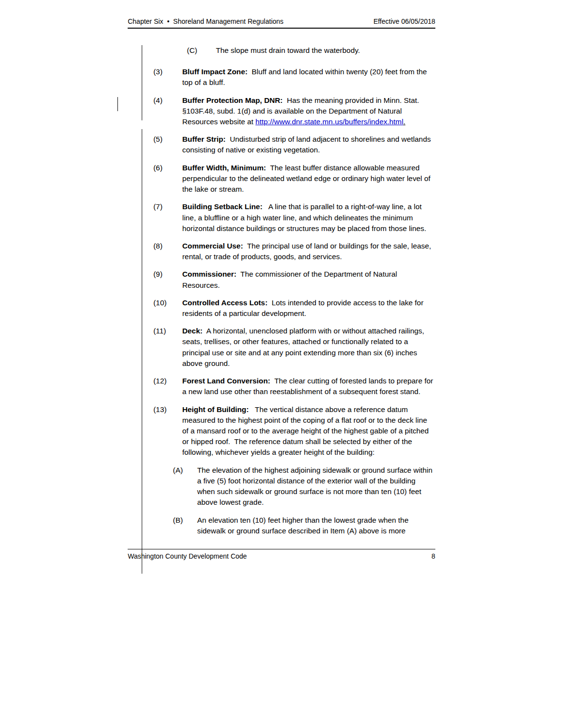Chapter Six • Shoreland Management Regulations
Effective 06/05/2018
(C)
The slope must drain toward the waterbody.
(3)
Bluff Impact Zone: Bluff and land located within twenty (20) feet from the top of a bluff.
(4)
Buffer Protection Map, DNR: Has the meaning provided in Minn. Stat. §103F.48, subd. 1(d) and is available on the Department of Natural Resources website at http://www.dnr.state.mn.us/buffers/index.html.
(5)
Buffer Strip: Undisturbed strip of land adjacent to shorelines and wetlands consisting of native or existing vegetation.
(6)
Buffer Width, Minimum: The least buffer distance allowable measured perpendicular to the delineated wetland edge or ordinary high water level of the lake or stream.
(7)
Building Setback Line: A line that is parallel to a right-of-way line, a lot line, a bluffline or a high water line, and which delineates the minimum horizontal distance buildings or structures may be placed from those lines.
(8)
Commercial Use: The principal use of land or buildings for the sale, lease, rental, or trade of products, goods, and services.
(9)
Commissioner: The commissioner of the Department of Natural Resources.
(10)
Controlled Access Lots: Lots intended to provide access to the lake for residents of a particular development.
(11)
Deck: A horizontal, unenclosed platform with or without attached railings, seats, trellises, or other features, attached or functionally related to a principal use or site and at any point extending more than six (6) inches above ground.
(12)
Forest Land Conversion: The clear cutting of forested lands to prepare for a new land use other than reestablishment of a subsequent forest stand.
(13)
Height of Building: The vertical distance above a reference datum measured to the highest point of the coping of a flat roof or to the deck line of a mansard roof or to the average height of the highest gable of a pitched or hipped roof. The reference datum shall be selected by either of the following, whichever yields a greater height of the building:
(A)
The elevation of the highest adjoining sidewalk or ground surface within a five (5) foot horizontal distance of the exterior wall of the building when such sidewalk or ground surface is not more than ten (10) feet above lowest grade.
(B)
An elevation ten (10) feet higher than the lowest grade when the sidewalk or ground surface described in Item (A) above is more
Washington County Development Code
8